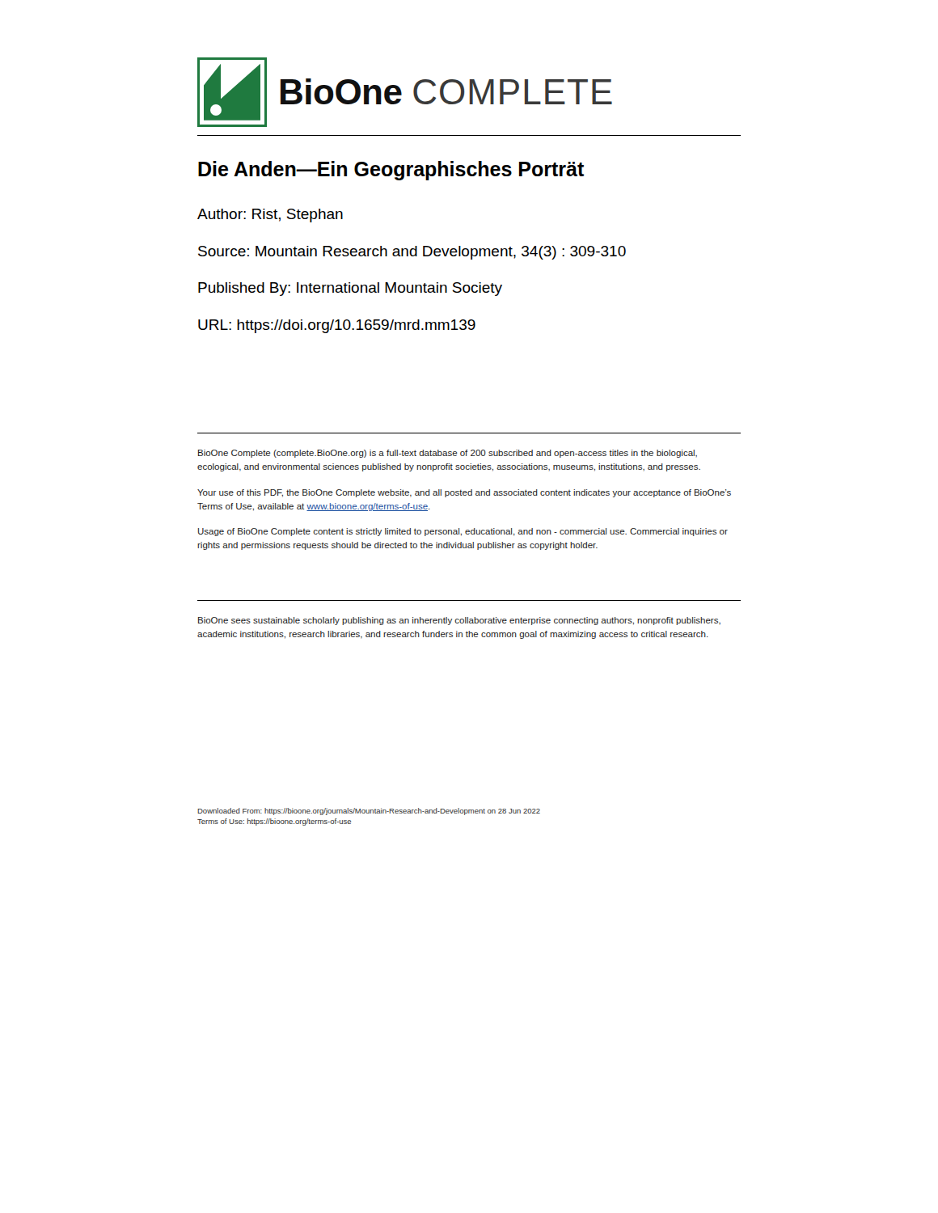BioOne COMPLETE
Die Anden—Ein Geographisches Porträt
Author: Rist, Stephan
Source: Mountain Research and Development, 34(3) : 309-310
Published By: International Mountain Society
URL: https://doi.org/10.1659/mrd.mm139
BioOne Complete (complete.BioOne.org) is a full-text database of 200 subscribed and open-access titles in the biological, ecological, and environmental sciences published by nonprofit societies, associations, museums, institutions, and presses.
Your use of this PDF, the BioOne Complete website, and all posted and associated content indicates your acceptance of BioOne’s Terms of Use, available at www.bioone.org/terms-of-use.
Usage of BioOne Complete content is strictly limited to personal, educational, and non - commercial use. Commercial inquiries or rights and permissions requests should be directed to the individual publisher as copyright holder.
BioOne sees sustainable scholarly publishing as an inherently collaborative enterprise connecting authors, nonprofit publishers, academic institutions, research libraries, and research funders in the common goal of maximizing access to critical research.
Downloaded From: https://bioone.org/journals/Mountain-Research-and-Development on 28 Jun 2022
Terms of Use: https://bioone.org/terms-of-use